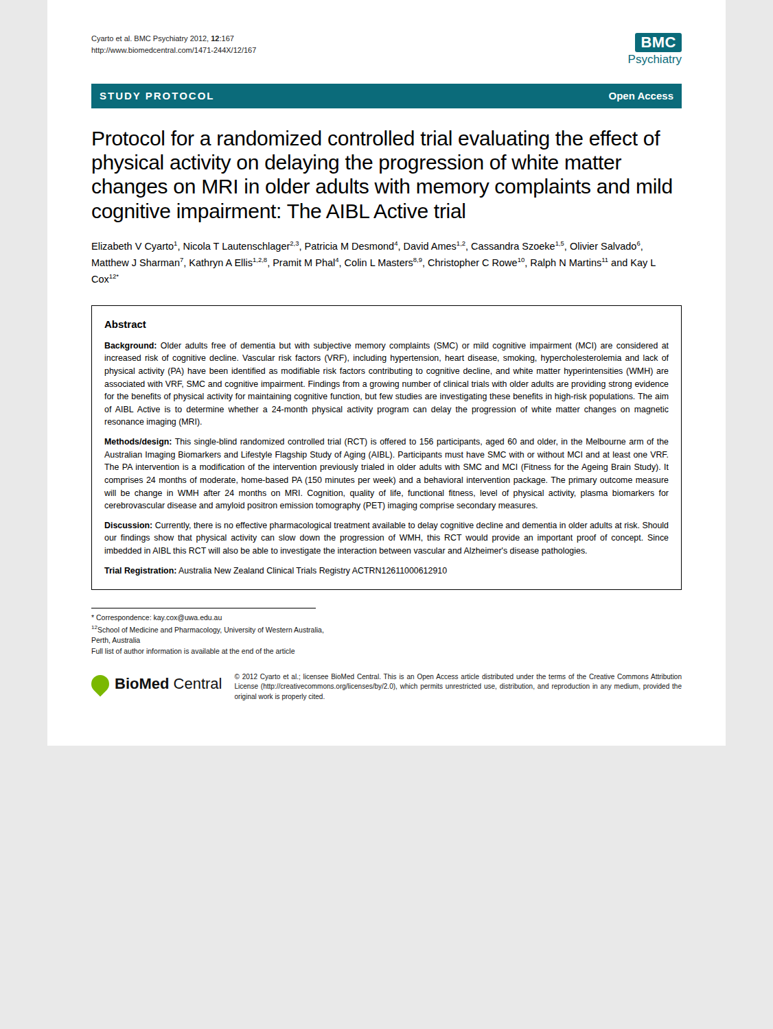Cyarto et al. BMC Psychiatry 2012, 12:167
http://www.biomedcentral.com/1471-244X/12/167
BMC Psychiatry
Study Protocol Open Access
Protocol for a randomized controlled trial evaluating the effect of physical activity on delaying the progression of white matter changes on MRI in older adults with memory complaints and mild cognitive impairment: The AIBL Active trial
Elizabeth V Cyarto1, Nicola T Lautenschlager2,3, Patricia M Desmond4, David Ames1,2, Cassandra Szoeke1,5, Olivier Salvado6, Matthew J Sharman7, Kathryn A Ellis1,2,8, Pramit M Phal4, Colin L Masters8,9, Christopher C Rowe10, Ralph N Martins11 and Kay L Cox12*
Abstract
Background: Older adults free of dementia but with subjective memory complaints (SMC) or mild cognitive impairment (MCI) are considered at increased risk of cognitive decline. Vascular risk factors (VRF), including hypertension, heart disease, smoking, hypercholesterolemia and lack of physical activity (PA) have been identified as modifiable risk factors contributing to cognitive decline, and white matter hyperintensities (WMH) are associated with VRF, SMC and cognitive impairment. Findings from a growing number of clinical trials with older adults are providing strong evidence for the benefits of physical activity for maintaining cognitive function, but few studies are investigating these benefits in high-risk populations. The aim of AIBL Active is to determine whether a 24-month physical activity program can delay the progression of white matter changes on magnetic resonance imaging (MRI).
Methods/design: This single-blind randomized controlled trial (RCT) is offered to 156 participants, aged 60 and older, in the Melbourne arm of the Australian Imaging Biomarkers and Lifestyle Flagship Study of Aging (AIBL). Participants must have SMC with or without MCI and at least one VRF. The PA intervention is a modification of the intervention previously trialed in older adults with SMC and MCI (Fitness for the Ageing Brain Study). It comprises 24 months of moderate, home-based PA (150 minutes per week) and a behavioral intervention package. The primary outcome measure will be change in WMH after 24 months on MRI. Cognition, quality of life, functional fitness, level of physical activity, plasma biomarkers for cerebrovascular disease and amyloid positron emission tomography (PET) imaging comprise secondary measures.
Discussion: Currently, there is no effective pharmacological treatment available to delay cognitive decline and dementia in older adults at risk. Should our findings show that physical activity can slow down the progression of WMH, this RCT would provide an important proof of concept. Since imbedded in AIBL this RCT will also be able to investigate the interaction between vascular and Alzheimer's disease pathologies.
Trial Registration: Australia New Zealand Clinical Trials Registry ACTRN12611000612910
* Correspondence: kay.cox@uwa.edu.au
12School of Medicine and Pharmacology, University of Western Australia,
Perth, Australia
Full list of author information is available at the end of the article
BioMed Central
© 2012 Cyarto et al.; licensee BioMed Central. This is an Open Access article distributed under the terms of the Creative Commons Attribution License (http://creativecommons.org/licenses/by/2.0), which permits unrestricted use, distribution, and reproduction in any medium, provided the original work is properly cited.